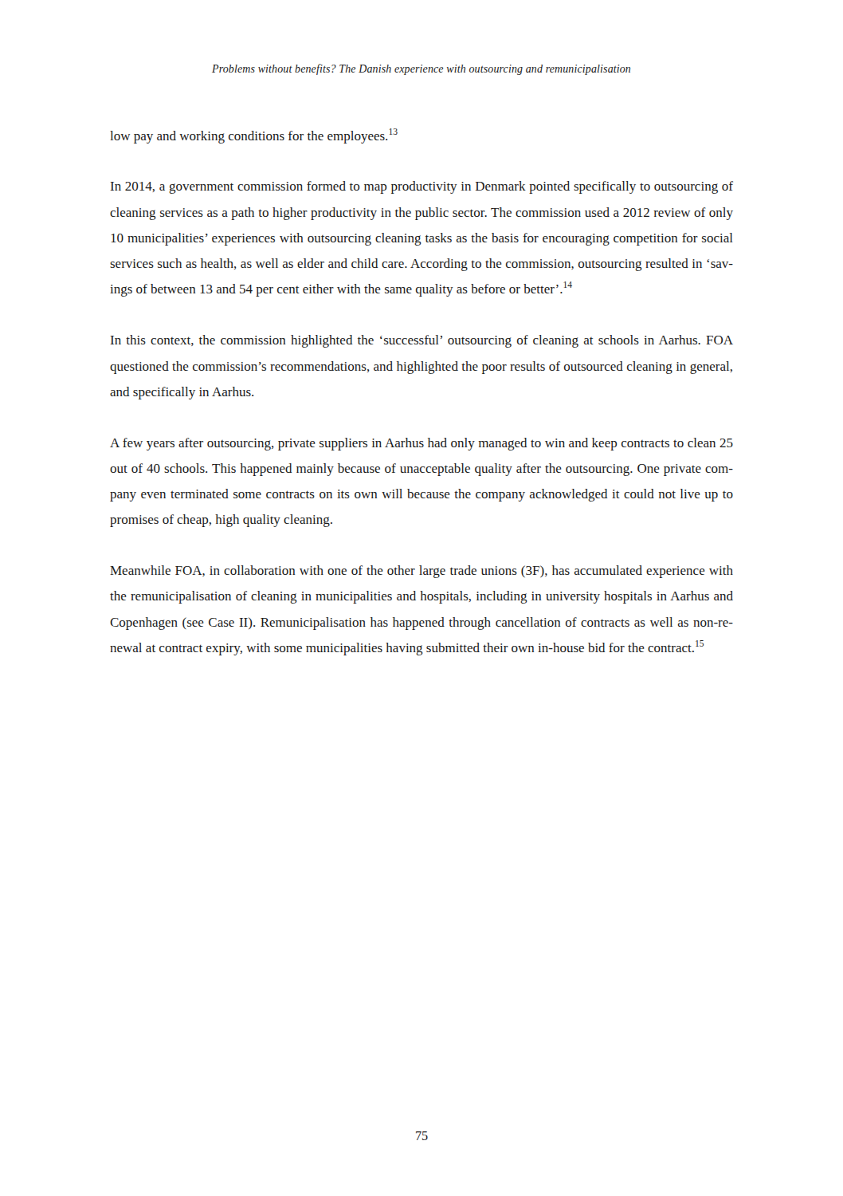Problems without benefits? The Danish experience with outsourcing and remunicipalisation
low pay and working conditions for the employees.13
In 2014, a government commission formed to map productivity in Denmark pointed specifically to outsourcing of cleaning services as a path to higher productivity in the public sector. The commission used a 2012 review of only 10 municipalities’ experiences with outsourcing cleaning tasks as the basis for encouraging competition for social services such as health, as well as elder and child care. According to the commission, outsourcing resulted in ‘savings of between 13 and 54 per cent either with the same quality as before or better’.14
In this context, the commission highlighted the ‘successful’ outsourcing of cleaning at schools in Aarhus. FOA questioned the commission’s recommendations, and highlighted the poor results of outsourced cleaning in general, and specifically in Aarhus.
A few years after outsourcing, private suppliers in Aarhus had only managed to win and keep contracts to clean 25 out of 40 schools. This happened mainly because of unacceptable quality after the outsourcing. One private company even terminated some contracts on its own will because the company acknowledged it could not live up to promises of cheap, high quality cleaning.
Meanwhile FOA, in collaboration with one of the other large trade unions (3F), has accumulated experience with the remunicipalisation of cleaning in municipalities and hospitals, including in university hospitals in Aarhus and Copenhagen (see Case II). Remunicipalisation has happened through cancellation of contracts as well as non-renewal at contract expiry, with some municipalities having submitted their own in-house bid for the contract.15
75